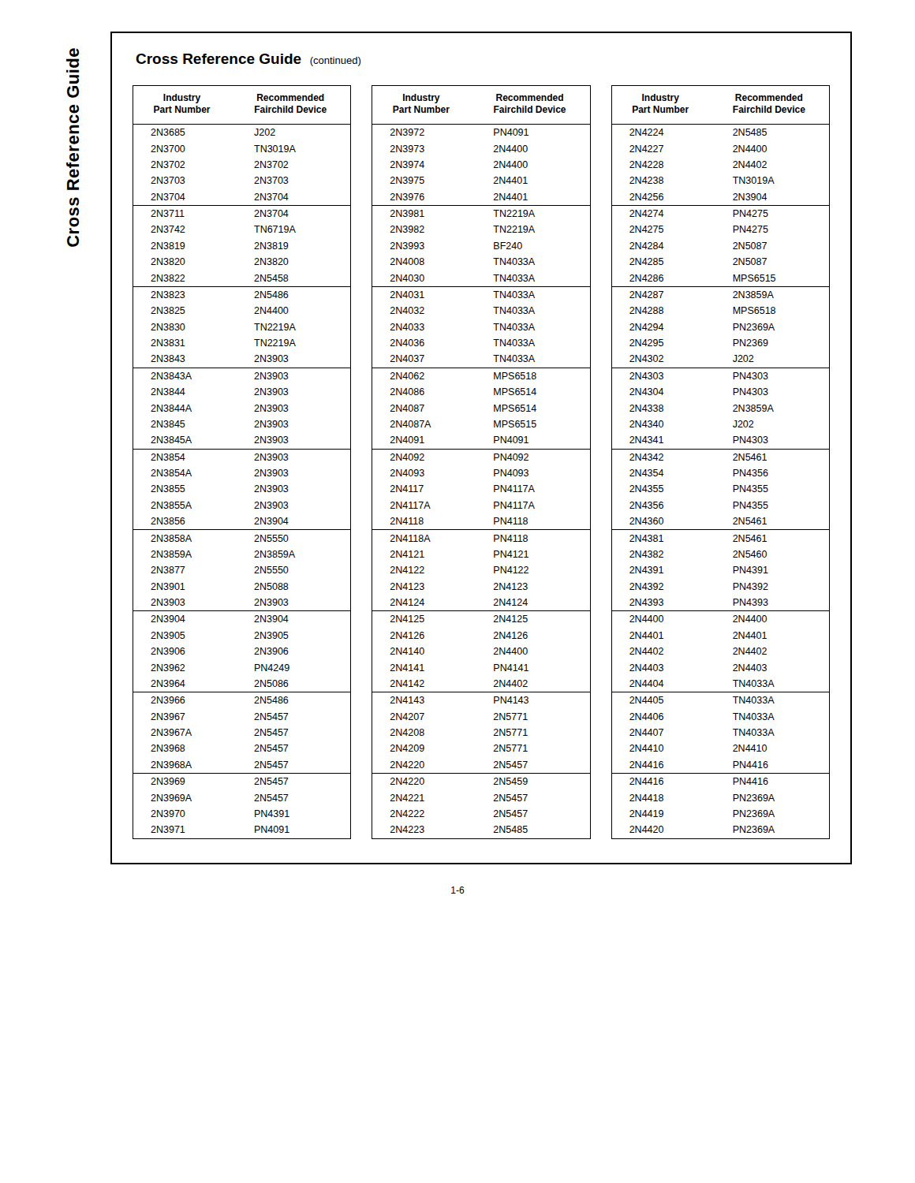Cross Reference Guide
Cross Reference Guide (continued)
| Industry Part Number | Recommended Fairchild Device |
| --- | --- |
| 2N3685 | J202 |
| 2N3700 | TN3019A |
| 2N3702 | 2N3702 |
| 2N3703 | 2N3703 |
| 2N3704 | 2N3704 |
| 2N3711 | 2N3704 |
| 2N3742 | TN6719A |
| 2N3819 | 2N3819 |
| 2N3820 | 2N3820 |
| 2N3822 | 2N5458 |
| 2N3823 | 2N5486 |
| 2N3825 | 2N4400 |
| 2N3830 | TN2219A |
| 2N3831 | TN2219A |
| 2N3843 | 2N3903 |
| 2N3843A | 2N3903 |
| 2N3844 | 2N3903 |
| 2N3844A | 2N3903 |
| 2N3845 | 2N3903 |
| 2N3845A | 2N3903 |
| 2N3854 | 2N3903 |
| 2N3854A | 2N3903 |
| 2N3855 | 2N3903 |
| 2N3855A | 2N3903 |
| 2N3856 | 2N3904 |
| 2N3858A | 2N5550 |
| 2N3859A | 2N3859A |
| 2N3877 | 2N5550 |
| 2N3901 | 2N5088 |
| 2N3903 | 2N3903 |
| 2N3904 | 2N3904 |
| 2N3905 | 2N3905 |
| 2N3906 | 2N3906 |
| 2N3962 | PN4249 |
| 2N3964 | 2N5086 |
| 2N3966 | 2N5486 |
| 2N3967 | 2N5457 |
| 2N3967A | 2N5457 |
| 2N3968 | 2N5457 |
| 2N3968A | 2N5457 |
| 2N3969 | 2N5457 |
| 2N3969A | 2N5457 |
| 2N3970 | PN4391 |
| 2N3971 | PN4091 |
| Industry Part Number | Recommended Fairchild Device |
| --- | --- |
| 2N3972 | PN4091 |
| 2N3973 | 2N4400 |
| 2N3974 | 2N4400 |
| 2N3975 | 2N4401 |
| 2N3976 | 2N4401 |
| 2N3981 | TN2219A |
| 2N3982 | TN2219A |
| 2N3993 | BF240 |
| 2N4008 | TN4033A |
| 2N4030 | TN4033A |
| 2N4031 | TN4033A |
| 2N4032 | TN4033A |
| 2N4033 | TN4033A |
| 2N4036 | TN4033A |
| 2N4037 | TN4033A |
| 2N4062 | MPS6518 |
| 2N4086 | MPS6514 |
| 2N4087 | MPS6514 |
| 2N4087A | MPS6515 |
| 2N4091 | PN4091 |
| 2N4092 | PN4092 |
| 2N4093 | PN4093 |
| 2N4117 | PN4117A |
| 2N4117A | PN4117A |
| 2N4118 | PN4118 |
| 2N4118A | PN4118 |
| 2N4121 | PN4121 |
| 2N4122 | PN4122 |
| 2N4123 | 2N4123 |
| 2N4124 | 2N4124 |
| 2N4125 | 2N4125 |
| 2N4126 | 2N4126 |
| 2N4140 | 2N4400 |
| 2N4141 | PN4141 |
| 2N4142 | 2N4402 |
| 2N4143 | PN4143 |
| 2N4207 | 2N5771 |
| 2N4208 | 2N5771 |
| 2N4209 | 2N5771 |
| 2N4220 | 2N5457 |
| 2N4220 | 2N5459 |
| 2N4221 | 2N5457 |
| 2N4222 | 2N5457 |
| 2N4223 | 2N5485 |
| Industry Part Number | Recommended Fairchild Device |
| --- | --- |
| 2N4224 | 2N5485 |
| 2N4227 | 2N4400 |
| 2N4228 | 2N4402 |
| 2N4238 | TN3019A |
| 2N4256 | 2N3904 |
| 2N4274 | PN4275 |
| 2N4275 | PN4275 |
| 2N4284 | 2N5087 |
| 2N4285 | 2N5087 |
| 2N4286 | MPS6515 |
| 2N4287 | 2N3859A |
| 2N4288 | MPS6518 |
| 2N4294 | PN2369A |
| 2N4295 | PN2369 |
| 2N4302 | J202 |
| 2N4303 | PN4303 |
| 2N4304 | PN4303 |
| 2N4338 | 2N3859A |
| 2N4340 | J202 |
| 2N4341 | PN4303 |
| 2N4342 | 2N5461 |
| 2N4354 | PN4356 |
| 2N4355 | PN4355 |
| 2N4356 | PN4355 |
| 2N4360 | 2N5461 |
| 2N4381 | 2N5461 |
| 2N4382 | 2N5460 |
| 2N4391 | PN4391 |
| 2N4392 | PN4392 |
| 2N4393 | PN4393 |
| 2N4400 | 2N4400 |
| 2N4401 | 2N4401 |
| 2N4402 | 2N4402 |
| 2N4403 | 2N4403 |
| 2N4404 | TN4033A |
| 2N4405 | TN4033A |
| 2N4406 | TN4033A |
| 2N4407 | TN4033A |
| 2N4410 | 2N4410 |
| 2N4416 | PN4416 |
| 2N4416 | PN4416 |
| 2N4418 | PN2369A |
| 2N4419 | PN2369A |
| 2N4420 | PN2369A |
1-6